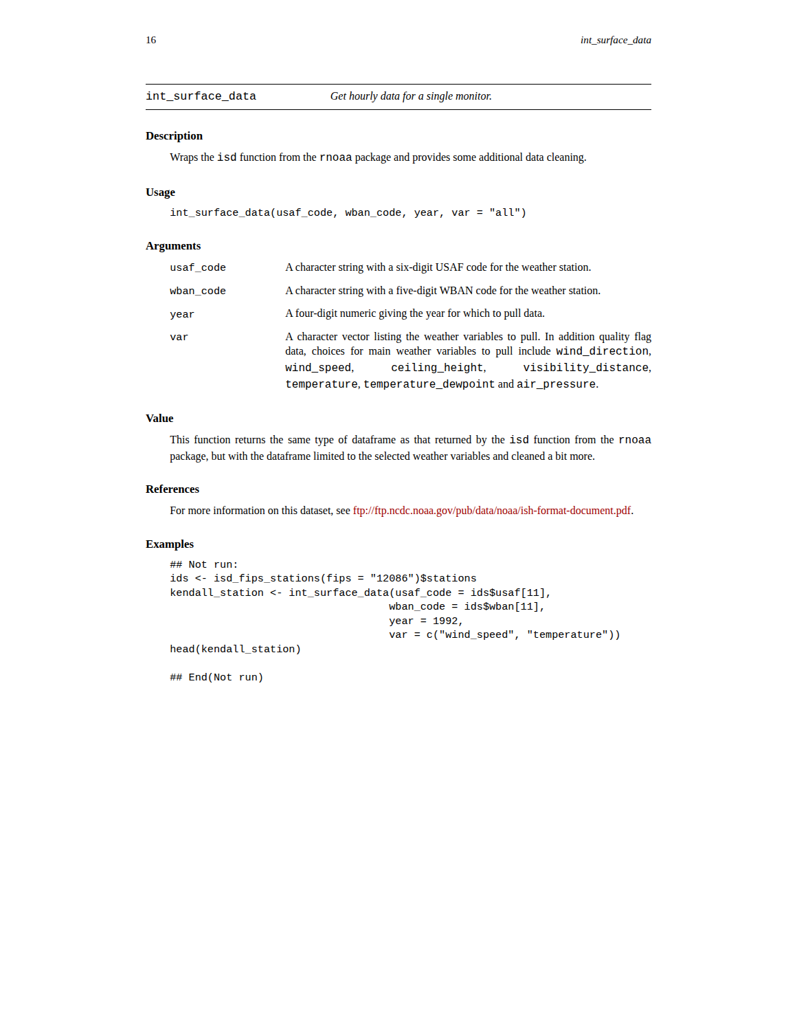16 int_surface_data
int_surface_data Get hourly data for a single monitor.
Description
Wraps the isd function from the rnoaa package and provides some additional data cleaning.
Usage
int_surface_data(usaf_code, wban_code, year, var = "all")
Arguments
usaf_code
A character string with a six-digit USAF code for the weather station.
wban_code
A character string with a five-digit WBAN code for the weather station.
year
A four-digit numeric giving the year for which to pull data.
var
A character vector listing the weather variables to pull. In addition quality flag data, choices for main weather variables to pull include wind_direction, wind_speed, ceiling_height, visibility_distance, temperature, temperature_dewpoint and air_pressure.
Value
This function returns the same type of dataframe as that returned by the isd function from the rnoaa package, but with the dataframe limited to the selected weather variables and cleaned a bit more.
References
For more information on this dataset, see ftp://ftp.ncdc.noaa.gov/pub/data/noaa/ish-format-document.pdf.
Examples
## Not run:
ids <- isd_fips_stations(fips = "12086")$stations
kendall_station <- int_surface_data(usaf_code = ids$usaf[11],
                                   wban_code = ids$wban[11],
                                   year = 1992,
                                   var = c("wind_speed", "temperature"))
head(kendall_station)

## End(Not run)